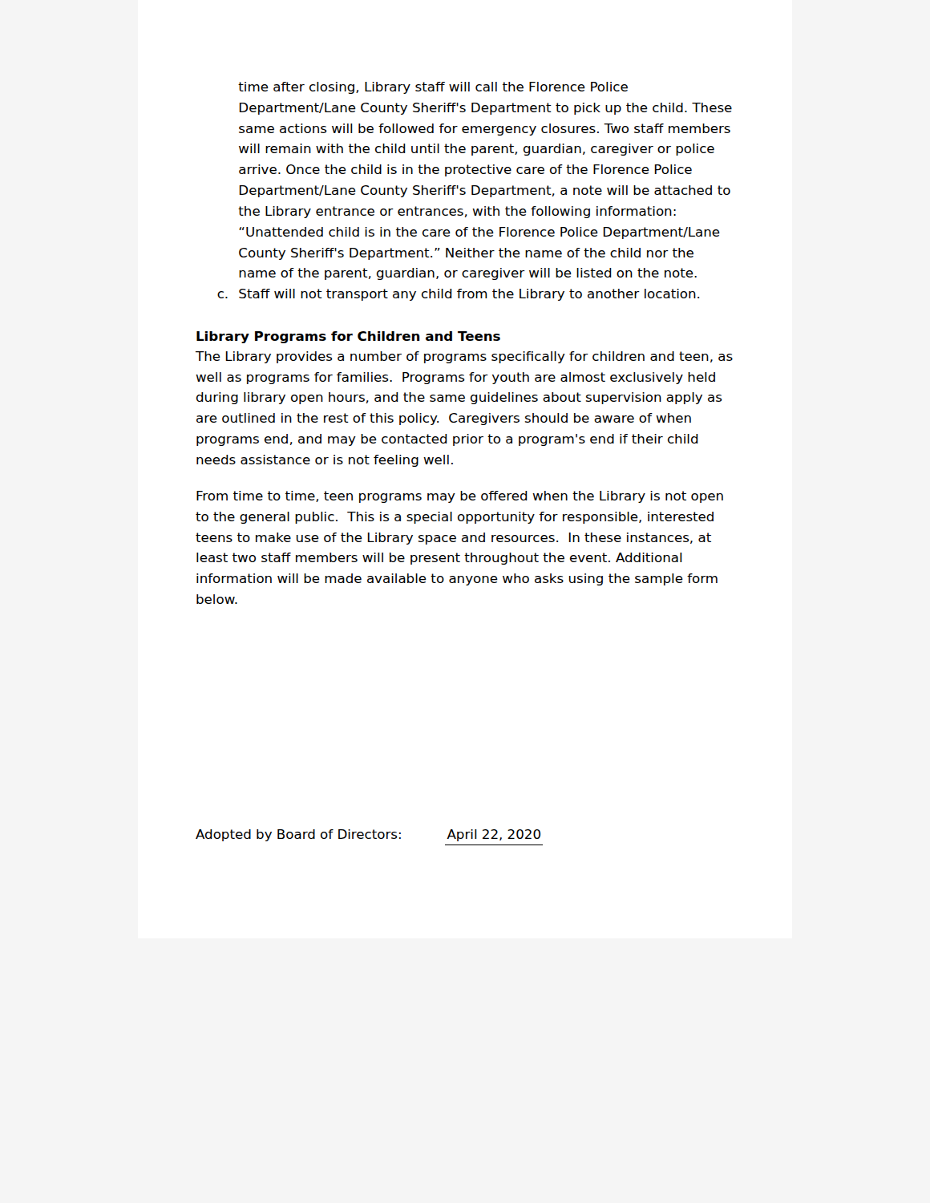time after closing, Library staff will call the Florence Police Department/Lane County Sheriff's Department to pick up the child. These same actions will be followed for emergency closures. Two staff members will remain with the child until the parent, guardian, caregiver or police arrive. Once the child is in the protective care of the Florence Police Department/Lane County Sheriff's Department, a note will be attached to the Library entrance or entrances, with the following information: “Unattended child is in the care of the Florence Police Department/Lane County Sheriff's Department.” Neither the name of the child nor the name of the parent, guardian, or caregiver will be listed on the note.
c. Staff will not transport any child from the Library to another location.
Library Programs for Children and Teens
The Library provides a number of programs specifically for children and teen, as well as programs for families. Programs for youth are almost exclusively held during library open hours, and the same guidelines about supervision apply as are outlined in the rest of this policy. Caregivers should be aware of when programs end, and may be contacted prior to a program's end if their child needs assistance or is not feeling well.
From time to time, teen programs may be offered when the Library is not open to the general public. This is a special opportunity for responsible, interested teens to make use of the Library space and resources. In these instances, at least two staff members will be present throughout the event. Additional information will be made available to anyone who asks using the sample form below.
Adopted by Board of Directors:April 22, 2020